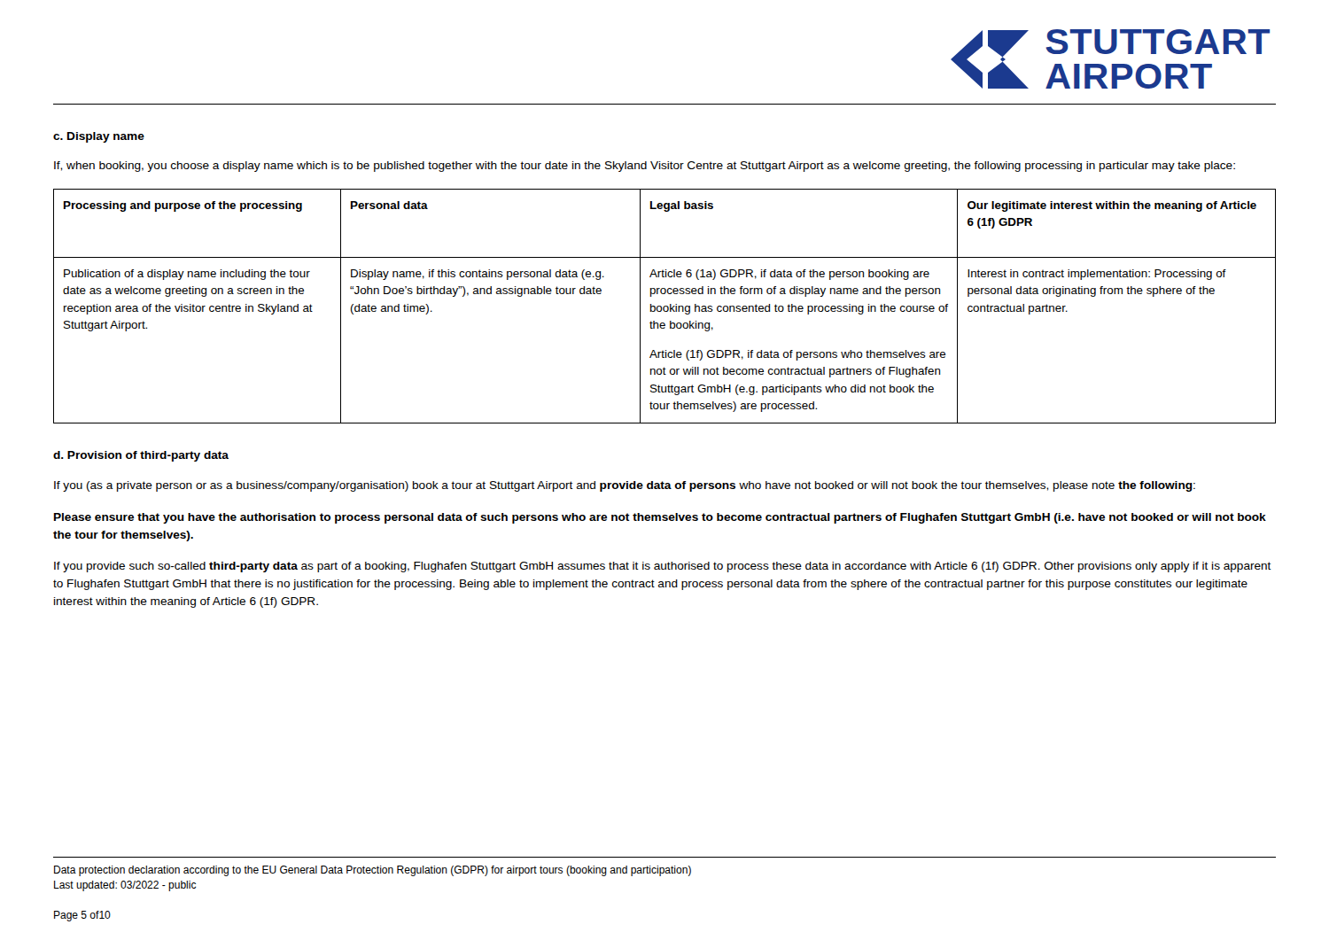STUTTGART AIRPORT
c. Display name
If, when booking, you choose a display name which is to be published together with the tour date in the Skyland Visitor Centre at Stuttgart Airport as a welcome greeting, the following processing in particular may take place:
| Processing and purpose of the processing | Personal data | Legal basis | Our legitimate interest within the meaning of Article 6 (1f) GDPR |
| --- | --- | --- | --- |
| Publication of a display name including the tour date as a welcome greeting on a screen in the reception area of the visitor centre in Skyland at Stuttgart Airport. | Display name, if this contains personal data (e.g. “John Doe’s birthday”), and assignable tour date (date and time). | Article 6 (1a) GDPR, if data of the person booking are processed in the form of a display name and the person booking has consented to the processing in the course of the booking, Article (1f) GDPR, if data of persons who themselves are not or will not become contractual partners of Flughafen Stuttgart GmbH (e.g. participants who did not book the tour themselves) are processed. | Interest in contract implementation: Processing of personal data originating from the sphere of the contractual partner. |
d. Provision of third-party data
If you (as a private person or as a business/company/organisation) book a tour at Stuttgart Airport and provide data of persons who have not booked or will not book the tour themselves, please note the following:
Please ensure that you have the authorisation to process personal data of such persons who are not themselves to become contractual partners of Flughafen Stuttgart GmbH (i.e. have not booked or will not book the tour for themselves).
If you provide such so-called third-party data as part of a booking, Flughafen Stuttgart GmbH assumes that it is authorised to process these data in accordance with Article 6 (1f) GDPR. Other provisions only apply if it is apparent to Flughafen Stuttgart GmbH that there is no justification for the processing. Being able to implement the contract and process personal data from the sphere of the contractual partner for this purpose constitutes our legitimate interest within the meaning of Article 6 (1f) GDPR.
Data protection declaration according to the EU General Data Protection Regulation (GDPR) for airport tours (booking and participation)
Last updated: 03/2022 - public
Page 5 of10